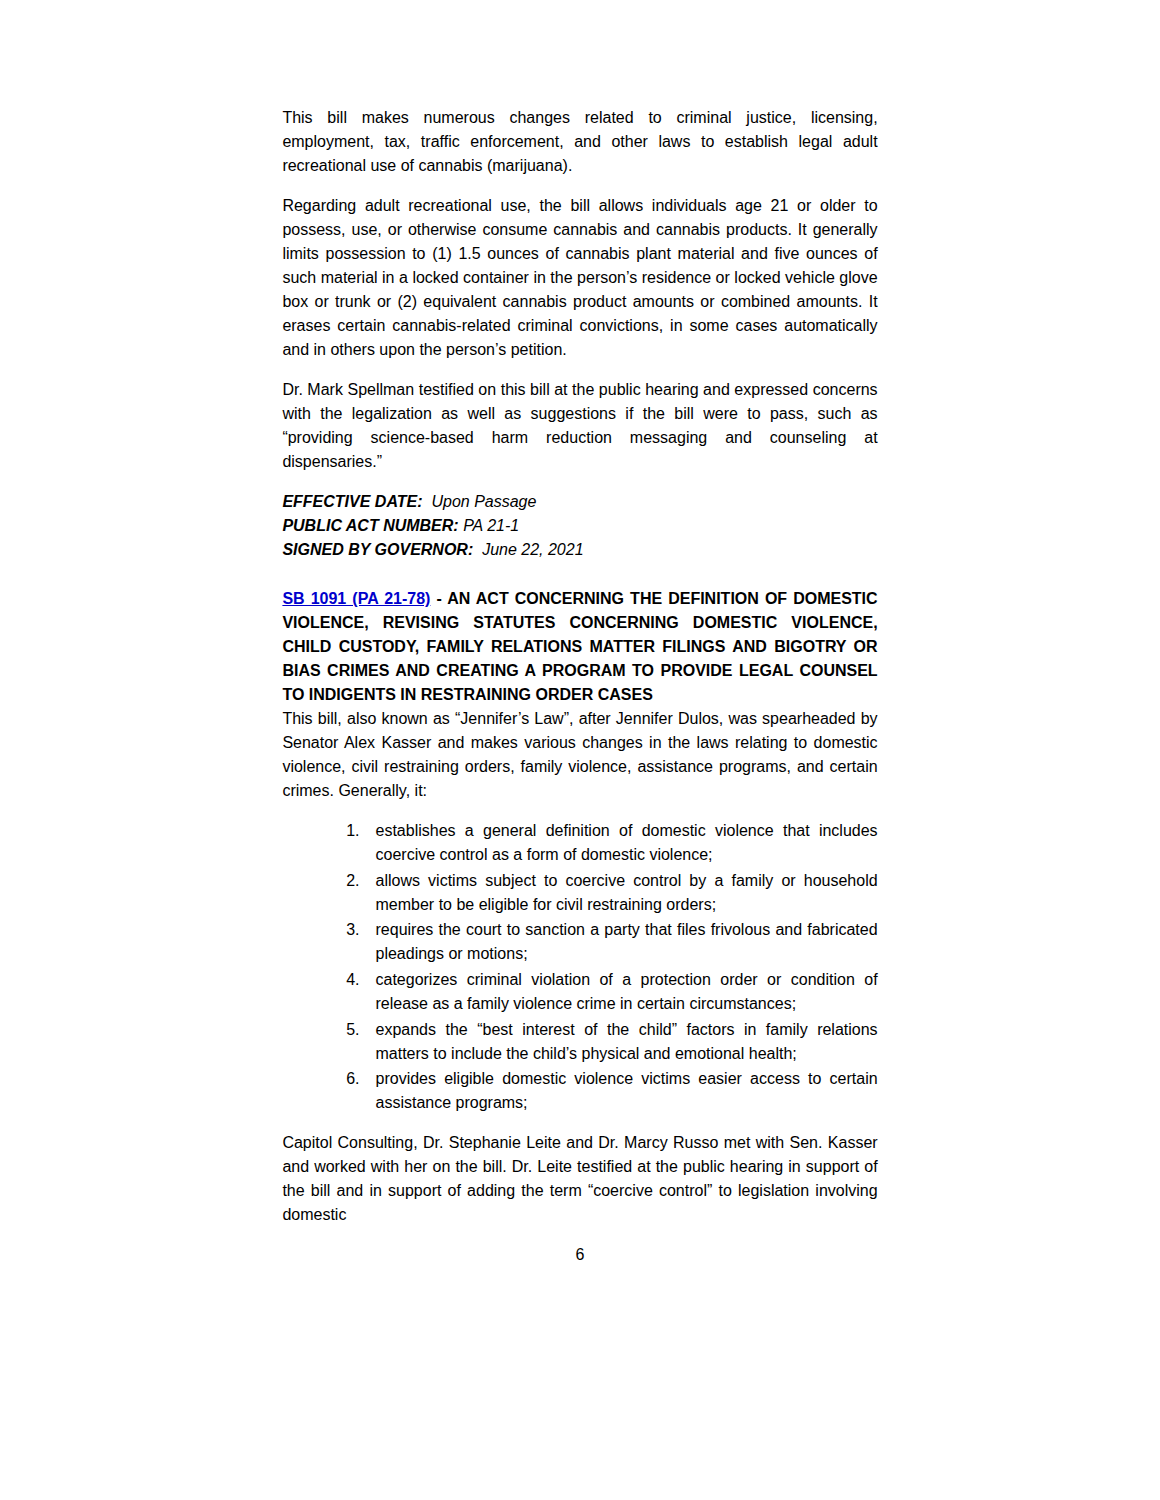This bill makes numerous changes related to criminal justice, licensing, employment, tax, traffic enforcement, and other laws to establish legal adult recreational use of cannabis (marijuana).
Regarding adult recreational use, the bill allows individuals age 21 or older to possess, use, or otherwise consume cannabis and cannabis products. It generally limits possession to (1) 1.5 ounces of cannabis plant material and five ounces of such material in a locked container in the person’s residence or locked vehicle glove box or trunk or (2) equivalent cannabis product amounts or combined amounts. It erases certain cannabis-related criminal convictions, in some cases automatically and in others upon the person’s petition.
Dr. Mark Spellman testified on this bill at the public hearing and expressed concerns with the legalization as well as suggestions if the bill were to pass, such as “providing science-based harm reduction messaging and counseling at dispensaries.”
EFFECTIVE DATE: Upon Passage
PUBLIC ACT NUMBER: PA 21-1
SIGNED BY GOVERNOR: June 22, 2021
SB 1091 (PA 21-78) - AN ACT CONCERNING THE DEFINITION OF DOMESTIC VIOLENCE, REVISING STATUTES CONCERNING DOMESTIC VIOLENCE, CHILD CUSTODY, FAMILY RELATIONS MATTER FILINGS AND BIGOTRY OR BIAS CRIMES AND CREATING A PROGRAM TO PROVIDE LEGAL COUNSEL TO INDIGENTS IN RESTRAINING ORDER CASES
This bill, also known as “Jennifer’s Law”, after Jennifer Dulos, was spearheaded by Senator Alex Kasser and makes various changes in the laws relating to domestic violence, civil restraining orders, family violence, assistance programs, and certain crimes. Generally, it:
establishes a general definition of domestic violence that includes coercive control as a form of domestic violence;
allows victims subject to coercive control by a family or household member to be eligible for civil restraining orders;
requires the court to sanction a party that files frivolous and fabricated pleadings or motions;
categorizes criminal violation of a protection order or condition of release as a family violence crime in certain circumstances;
expands the “best interest of the child” factors in family relations matters to include the child’s physical and emotional health;
provides eligible domestic violence victims easier access to certain assistance programs;
Capitol Consulting, Dr. Stephanie Leite and Dr. Marcy Russo met with Sen. Kasser and worked with her on the bill. Dr. Leite testified at the public hearing in support of the bill and in support of adding the term “coercive control” to legislation involving domestic
6